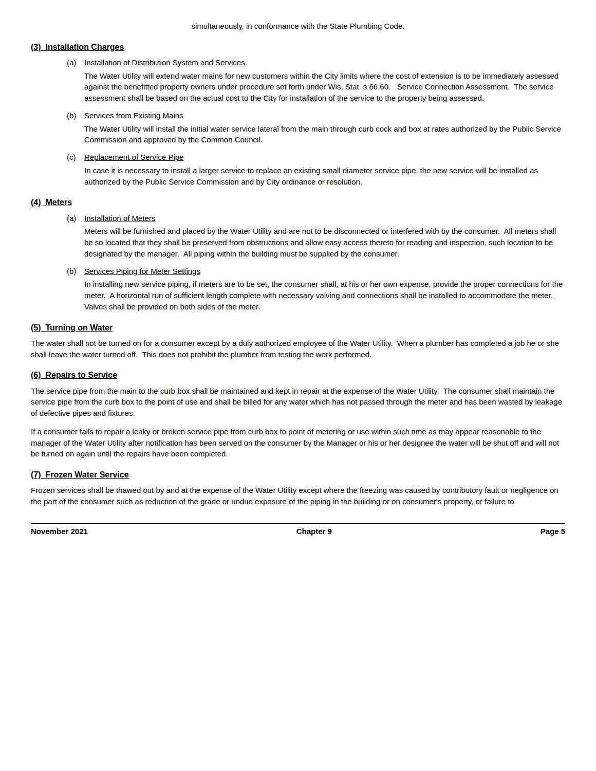simultaneously, in conformance with the State Plumbing Code.
(3) Installation Charges
(a) Installation of Distribution System and Services
The Water Utility will extend water mains for new customers within the City limits where the cost of extension is to be immediately assessed against the benefitted property owners under procedure set forth under Wis. Stat. s 66.60. Service Connection Assessment. The service assessment shall be based on the actual cost to the City for installation of the service to the property being assessed.
(b) Services from Existing Mains
The Water Utility will install the initial water service lateral from the main through curb cock and box at rates authorized by the Public Service Commission and approved by the Common Council.
(c) Replacement of Service Pipe
In case it is necessary to install a larger service to replace an existing small diameter service pipe, the new service will be installed as authorized by the Public Service Commission and by City ordinance or resolution.
(4) Meters
(a) Installation of Meters
Meters will be furnished and placed by the Water Utility and are not to be disconnected or interfered with by the consumer. All meters shall be so located that they shall be preserved from obstructions and allow easy access thereto for reading and inspection, such location to be designated by the manager. All piping within the building must be supplied by the consumer.
(b) Services Piping for Meter Settings
In installing new service piping, if meters are to be set, the consumer shall, at his or her own expense, provide the proper connections for the meter. A horizontal run of sufficient length complete with necessary valving and connections shall be installed to accommodate the meter. Valves shall be provided on both sides of the meter.
(5) Turning on Water
The water shall not be turned on for a consumer except by a duly authorized employee of the Water Utility. When a plumber has completed a job he or she shall leave the water turned off. This does not prohibit the plumber from testing the work performed.
(6) Repairs to Service
The service pipe from the main to the curb box shall be maintained and kept in repair at the expense of the Water Utility. The consumer shall maintain the service pipe from the curb box to the point of use and shall be billed for any water which has not passed through the meter and has been wasted by leakage of defective pipes and fixtures.
If a consumer fails to repair a leaky or broken service pipe from curb box to point of metering or use within such time as may appear reasonable to the manager of the Water Utility after notification has been served on the consumer by the Manager or his or her designee the water will be shut off and will not be turned on again until the repairs have been completed.
(7) Frozen Water Service
Frozen services shall be thawed out by and at the expense of the Water Utility except where the freezing was caused by contributory fault or negligence on the part of the consumer such as reduction of the grade or undue exposure of the piping in the building or on consumer's property, or failure to
November 2021 Chapter 9 Page 5